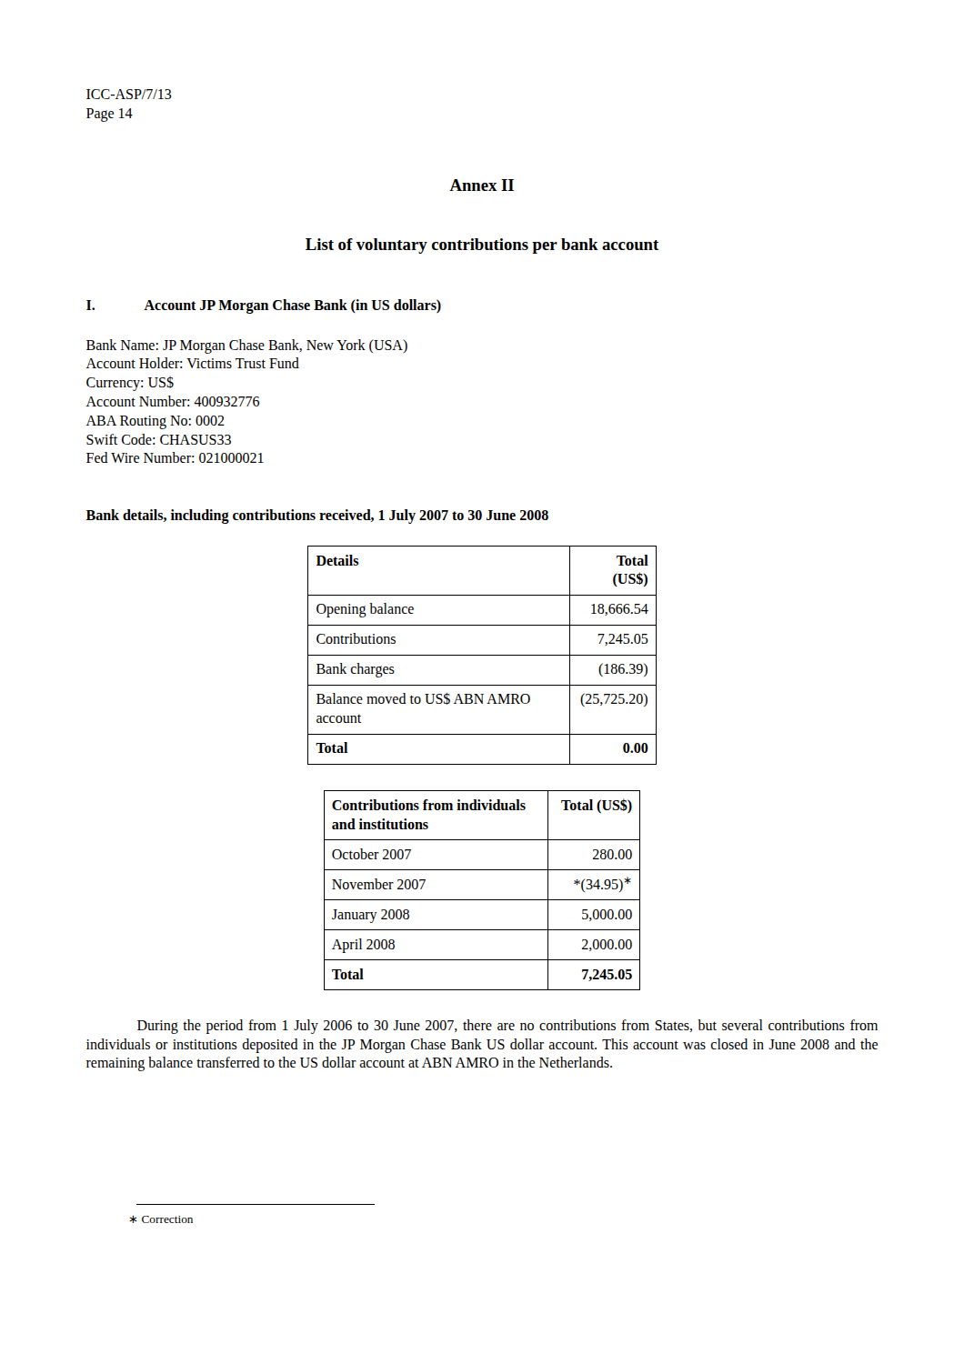ICC-ASP/7/13
Page 14
Annex II
List of voluntary contributions per bank account
I. Account JP Morgan Chase Bank (in US dollars)
Bank Name: JP Morgan Chase Bank, New York (USA)
Account Holder: Victims Trust Fund
Currency: US$
Account Number: 400932776
ABA Routing No: 0002
Swift Code: CHASUS33
Fed Wire Number: 021000021
Bank details, including contributions received, 1 July 2007 to 30 June 2008
| Details | Total (US$) |
| --- | --- |
| Opening balance | 18,666.54 |
| Contributions | 7,245.05 |
| Bank charges | (186.39) |
| Balance moved to US$ ABN AMRO account | (25,725.20) |
| Total | 0.00 |
| Contributions from individuals and institutions | Total (US$) |
| --- | --- |
| October 2007 | 280.00 |
| November 2007 | *(34.95) ∗ |
| January 2008 | 5,000.00 |
| April 2008 | 2,000.00 |
| Total | 7,245.05 |
During the period from 1 July 2006 to 30 June 2007, there are no contributions from States, but several contributions from individuals or institutions deposited in the JP Morgan Chase Bank US dollar account. This account was closed in June 2008 and the remaining balance transferred to the US dollar account at ABN AMRO in the Netherlands.
∗ Correction